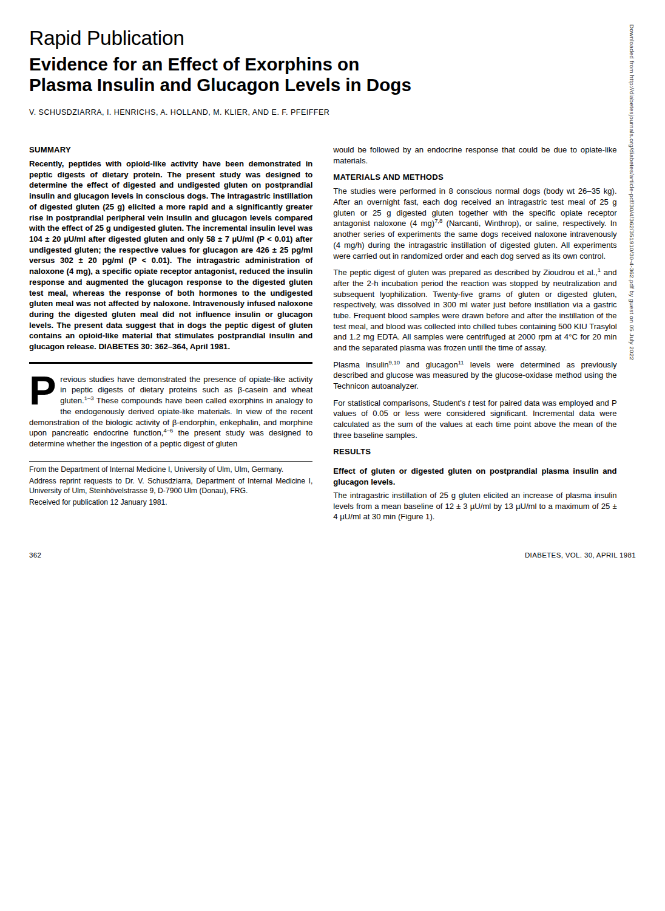Downloaded from http://diabetesjournals.org/diabetes/article-pdf/30/4/362/351910/30-4-362.pdf by guest on 05 July 2022
Rapid Publication
Evidence for an Effect of Exorphins on
Plasma Insulin and Glucagon Levels in Dogs
V. SCHUSDZIARRA, I. HENRICHS, A. HOLLAND, M. KLIER, AND E. F. PFEIFFER
Summary
Recently, peptides with opioid-like activity have been demonstrated in peptic digests of dietary protein. The present study was designed to determine the effect of digested and undigested gluten on postprandial insulin and glucagon levels in conscious dogs. The intragastric instillation of digested gluten (25 g) elicited a more rapid and a significantly greater rise in postprandial peripheral vein insulin and glucagon levels compared with the effect of 25 g undigested gluten. The incremental insulin level was 104 ± 20 µU/ml after digested gluten and only 58 ± 7 µU/ml (P < 0.01) after undigested gluten; the respective values for glucagon are 426 ± 25 pg/ml versus 302 ± 20 pg/ml (P < 0.01). The intragastric administration of naloxone (4 mg), a specific opiate receptor antagonist, reduced the insulin response and augmented the glucagon response to the digested gluten test meal, whereas the response of both hormones to the undigested gluten meal was not affected by naloxone. Intravenously infused naloxone during the digested gluten meal did not influence insulin or glucagon levels. The present data suggest that in dogs the peptic digest of gluten contains an opioid-like material that stimulates postprandial insulin and glucagon release. DIABETES 30: 362–364, April 1981.
P
revious studies have demonstrated the presence of opiate-like activity in peptic digests of dietary proteins such as β-casein and wheat gluten.1–3 These compounds have been called exorphins in analogy to the endogenously derived opiate-like materials. In view of the recent demonstration of the biologic activity of β-endorphin, enkephalin, and morphine upon pancreatic endocrine function,4–6 the present study was designed to determine whether the ingestion of a peptic digest of gluten
From the Department of Internal Medicine I, University of Ulm, Ulm, Germany.
Address reprint requests to Dr. V. Schusdziarra, Department of Internal Medicine I, University of Ulm, Steinhövelstrasse 9, D-7900 Ulm (Donau), FRG.
Received for publication 12 January 1981.
would be followed by an endocrine response that could be due to opiate-like materials.
Materials and Methods
The studies were performed in 8 conscious normal dogs (body wt 26–35 kg). After an overnight fast, each dog received an intragastric test meal of 25 g gluten or 25 g digested gluten together with the specific opiate receptor antagonist naloxone (4 mg)7,8 (Narcanti, Winthrop), or saline, respectively. In another series of experiments the same dogs received naloxone intravenously (4 mg/h) during the intragastric instillation of digested gluten. All experiments were carried out in randomized order and each dog served as its own control.
The peptic digest of gluten was prepared as described by Zioudrou et al.,1 and after the 2-h incubation period the reaction was stopped by neutralization and subsequent lyophilization. Twenty-five grams of gluten or digested gluten, respectively, was dissolved in 300 ml water just before instillation via a gastric tube. Frequent blood samples were drawn before and after the instillation of the test meal, and blood was collected into chilled tubes containing 500 KIU Trasylol and 1.2 mg EDTA. All samples were centrifuged at 2000 rpm at 4°C for 20 min and the separated plasma was frozen until the time of assay.
Plasma insulin9,10 and glucagon11 levels were determined as previously described and glucose was measured by the glucose-oxidase method using the Technicon autoanalyzer.
For statistical comparisons, Student's t test for paired data was employed and P values of 0.05 or less were considered significant. Incremental data were calculated as the sum of the values at each time point above the mean of the three baseline samples.
Results
Effect of gluten or digested gluten on postprandial plasma insulin and glucagon levels.
The intragastric instillation of 25 g gluten elicited an increase of plasma insulin levels from a mean baseline of 12 ± 3 µU/ml by 13 µU/ml to a maximum of 25 ± 4 µU/ml at 30 min (Figure 1).
362 DIABETES, VOL. 30, APRIL 1981